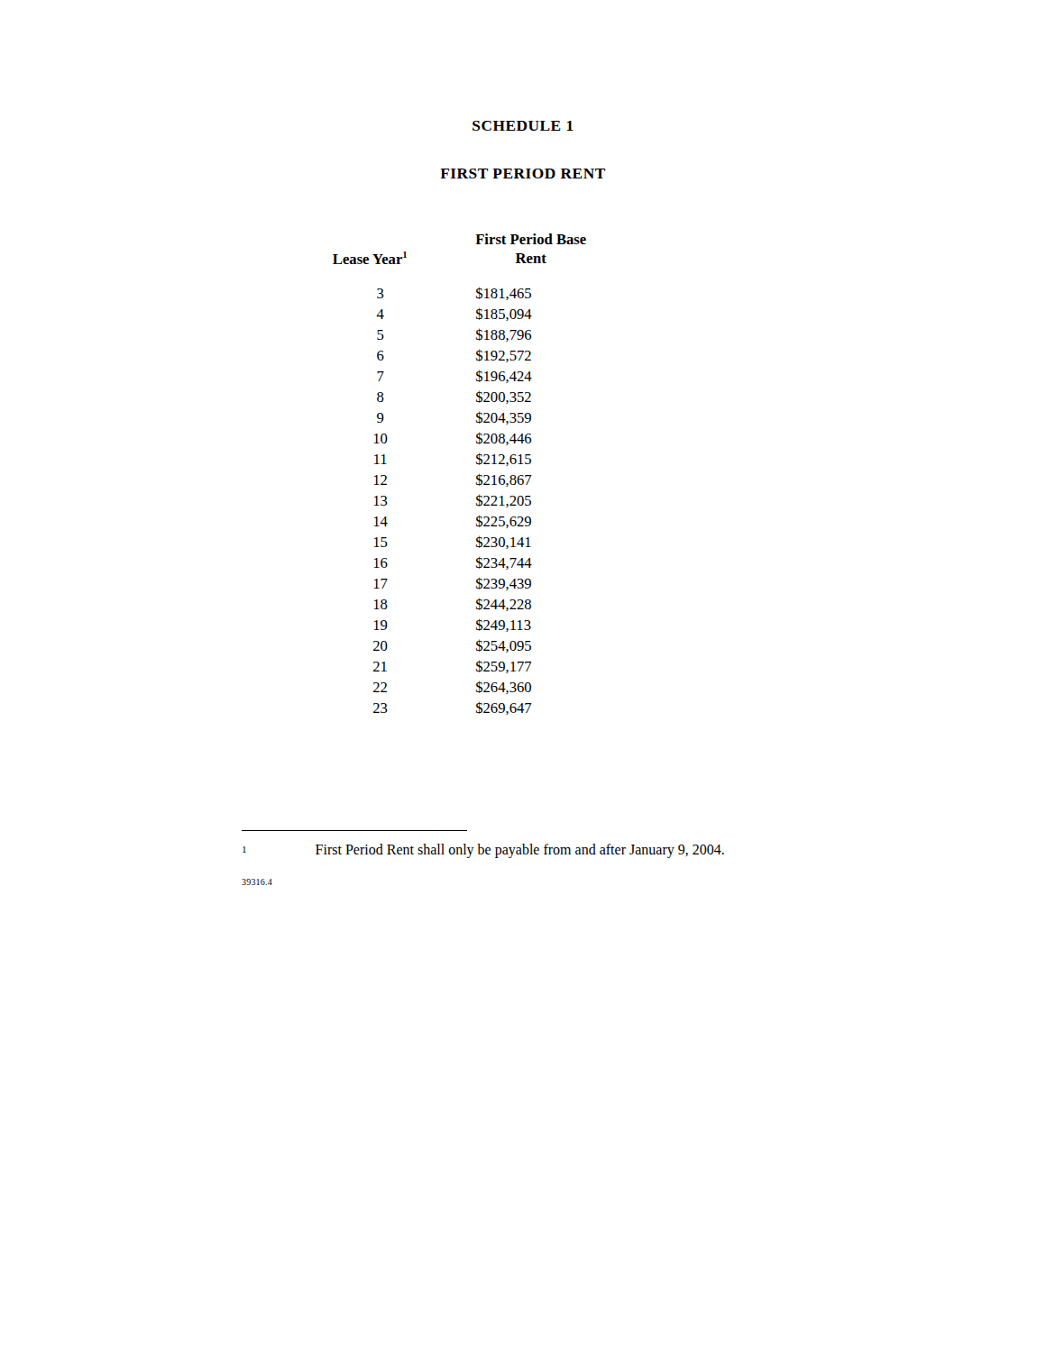SCHEDULE 1
FIRST PERIOD RENT
| Lease Year 1 | First Period Base Rent |
| --- | --- |
| 3 | $181,465 |
| 4 | $185,094 |
| 5 | $188,796 |
| 6 | $192,572 |
| 7 | $196,424 |
| 8 | $200,352 |
| 9 | $204,359 |
| 10 | $208,446 |
| 11 | $212,615 |
| 12 | $216,867 |
| 13 | $221,205 |
| 14 | $225,629 |
| 15 | $230,141 |
| 16 | $234,744 |
| 17 | $239,439 |
| 18 | $244,228 |
| 19 | $249,113 |
| 20 | $254,095 |
| 21 | $259,177 |
| 22 | $264,360 |
| 23 | $269,647 |
1
First Period Rent shall only be payable from and after January 9, 2004.
39316.4